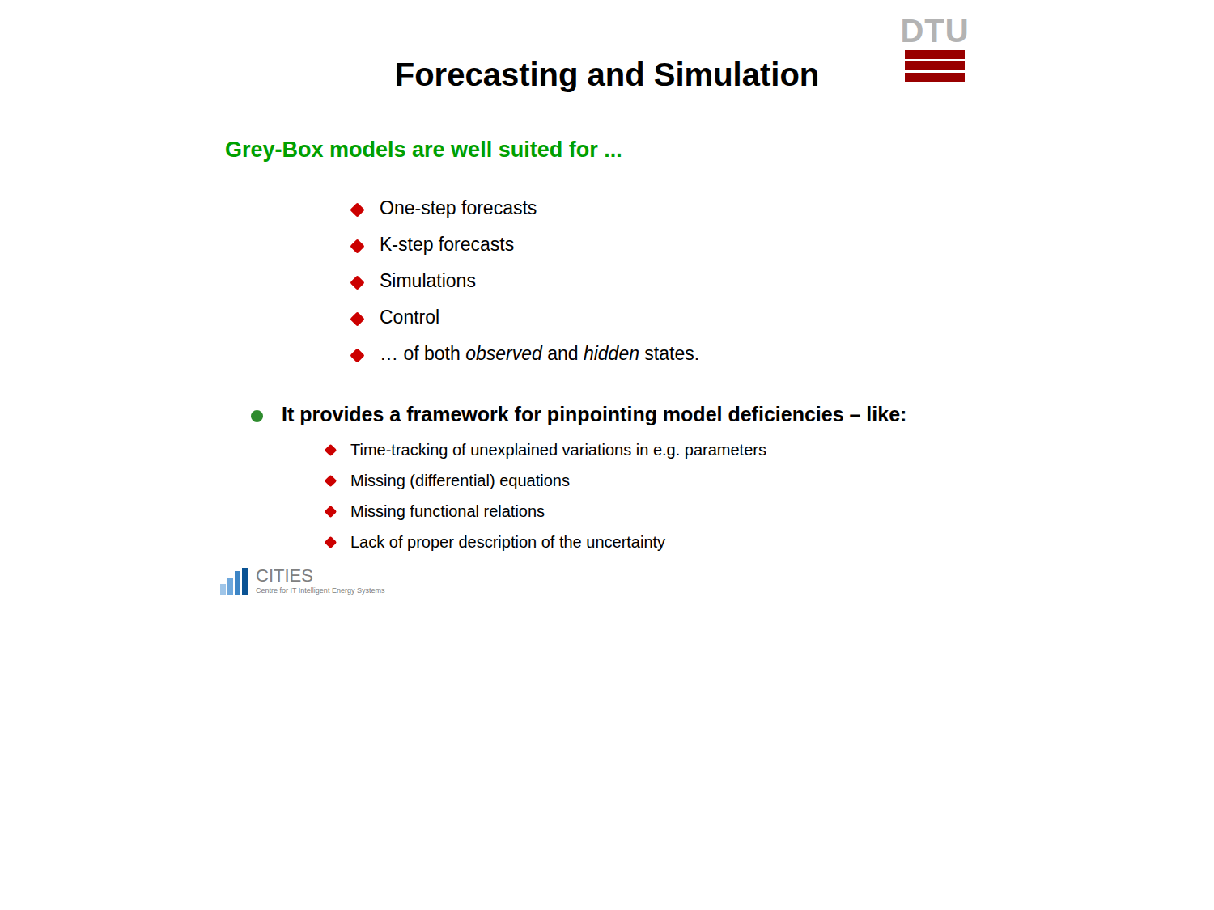DTU
Forecasting and Simulation
Grey-Box models are well suited for ...
One-step forecasts
K-step forecasts
Simulations
Control
… of both observed and hidden states.
It provides a framework for pinpointing model deficiencies – like:
Time-tracking of unexplained variations in e.g. parameters
Missing (differential) equations
Missing functional relations
Lack of proper description of the uncertainty
CITIES
Centre for IT Intelligent Energy Systems